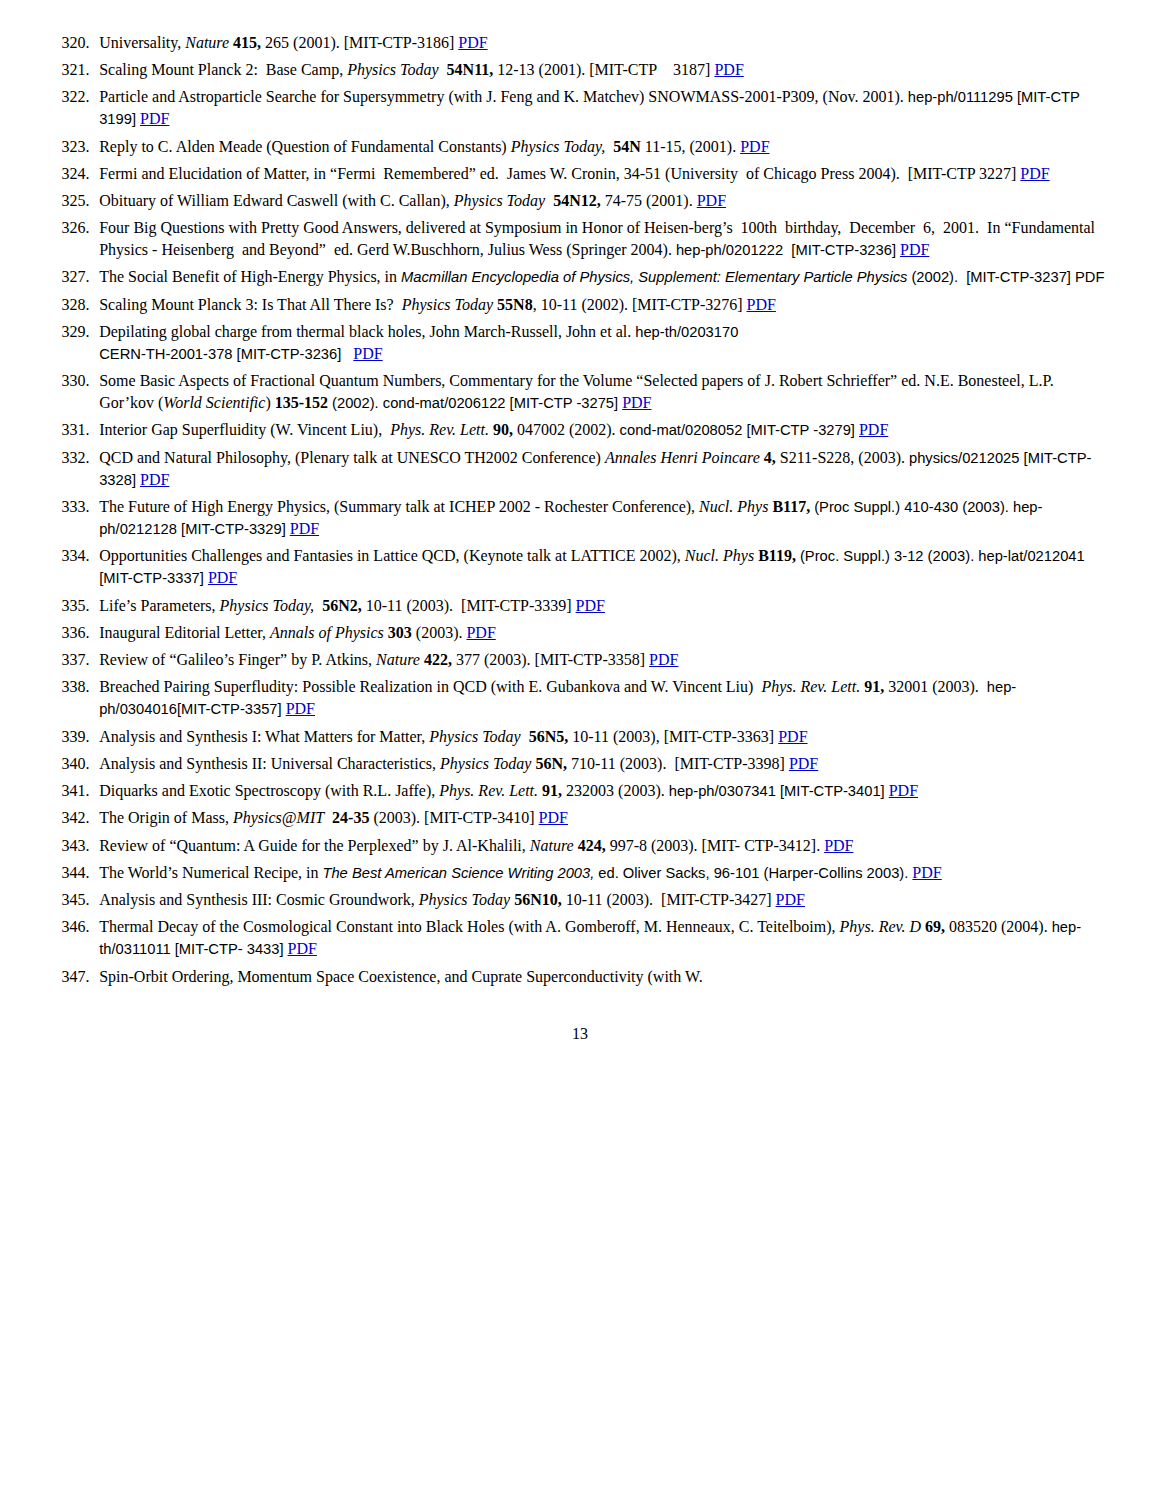320. Universality, Nature 415, 265 (2001). [MIT-CTP-3186] PDF
321. Scaling Mount Planck 2: Base Camp, Physics Today 54N11, 12-13 (2001). [MIT-CTP 3187] PDF
322. Particle and Astroparticle Searche for Supersymmetry (with J. Feng and K. Matchev) SNOWMASS-2001-P309, (Nov. 2001). hep-ph/0111295 [MIT-CTP 3199] PDF
323. Reply to C. Alden Meade (Question of Fundamental Constants) Physics Today, 54N 11-15, (2001). PDF
324. Fermi and Elucidation of Matter, in “Fermi Remembered” ed. James W. Cronin, 34-51 (University of Chicago Press 2004). [MIT-CTP 3227] PDF
325. Obituary of William Edward Caswell (with C. Callan), Physics Today 54N12, 74-75 (2001). PDF
326. Four Big Questions with Pretty Good Answers, delivered at Symposium in Honor of Heisen-berg’s 100th birthday, December 6, 2001. In “Fundamental Physics - Heisenberg and Beyond” ed. Gerd W.Buschhorn, Julius Wess (Springer 2004). hep-ph/0201222 [MIT-CTP-3236] PDF
327. The Social Benefit of High-Energy Physics, in Macmillan Encyclopedia of Physics, Supplement: Elementary Particle Physics (2002). [MIT-CTP-3237] PDF
328. Scaling Mount Planck 3: Is That All There Is? Physics Today 55N8, 10-11 (2002). [MIT-CTP-3276] PDF
329. Depilating global charge from thermal black holes, John March-Russell, John et al. hep-th/0203170
CERN-TH-2001-378 [MIT-CTP-3236] PDF
330. Some Basic Aspects of Fractional Quantum Numbers, Commentary for the Volume “Selected papers of J. Robert Schrieffer” ed. N.E. Bonesteel, L.P. Gor’kov (World Scientific) 135-152 (2002). cond-mat/0206122 [MIT-CTP -3275] PDF
331. Interior Gap Superfluidity (W. Vincent Liu), Phys. Rev. Lett. 90, 047002 (2002). cond-mat/0208052 [MIT-CTP -3279] PDF
332. QCD and Natural Philosophy, (Plenary talk at UNESCO TH2002 Conference) Annales Henri Poincare 4, S211-S228, (2003). physics/0212025 [MIT-CTP-3328] PDF
333. The Future of High Energy Physics, (Summary talk at ICHEP 2002 - Rochester Conference), Nucl. Phys B117, (Proc Suppl.) 410-430 (2003). hep-ph/0212128 [MIT-CTP-3329] PDF
334. Opportunities Challenges and Fantasies in Lattice QCD, (Keynote talk at LATTICE 2002), Nucl. Phys B119, (Proc. Suppl.) 3-12 (2003). hep-lat/0212041 [MIT-CTP-3337] PDF
335. Life’s Parameters, Physics Today, 56N2, 10-11 (2003). [MIT-CTP-3339] PDF
336. Inaugural Editorial Letter, Annals of Physics 303 (2003). PDF
337. Review of “Galileo’s Finger” by P. Atkins, Nature 422, 377 (2003). [MIT-CTP-3358] PDF
338. Breached Pairing Superfludity: Possible Realization in QCD (with E. Gubankova and W. Vincent Liu) Phys. Rev. Lett. 91, 32001 (2003). hep-ph/0304016[MIT-CTP-3357] PDF
339. Analysis and Synthesis I: What Matters for Matter, Physics Today 56N5, 10-11 (2003), [MIT-CTP-3363] PDF
340. Analysis and Synthesis II: Universal Characteristics, Physics Today 56N, 710-11 (2003). [MIT-CTP-3398] PDF
341. Diquarks and Exotic Spectroscopy (with R.L. Jaffe), Phys. Rev. Lett. 91, 232003 (2003). hep-ph/0307341 [MIT-CTP-3401] PDF
342. The Origin of Mass, Physics@MIT 24-35 (2003). [MIT-CTP-3410] PDF
343. Review of “Quantum: A Guide for the Perplexed” by J. Al-Khalili, Nature 424, 997-8 (2003). [MIT- CTP-3412]. PDF
344. The World’s Numerical Recipe, in The Best American Science Writing 2003, ed. Oliver Sacks, 96-101 (Harper-Collins 2003). PDF
345. Analysis and Synthesis III: Cosmic Groundwork, Physics Today 56N10, 10-11 (2003). [MIT-CTP-3427] PDF
346. Thermal Decay of the Cosmological Constant into Black Holes (with A. Gomberoff, M. Henneaux, C. Teitelboim), Phys. Rev. D 69, 083520 (2004). hep-th/0311011 [MIT-CTP- 3433] PDF
347. Spin-Orbit Ordering, Momentum Space Coexistence, and Cuprate Superconductivity (with W.
13